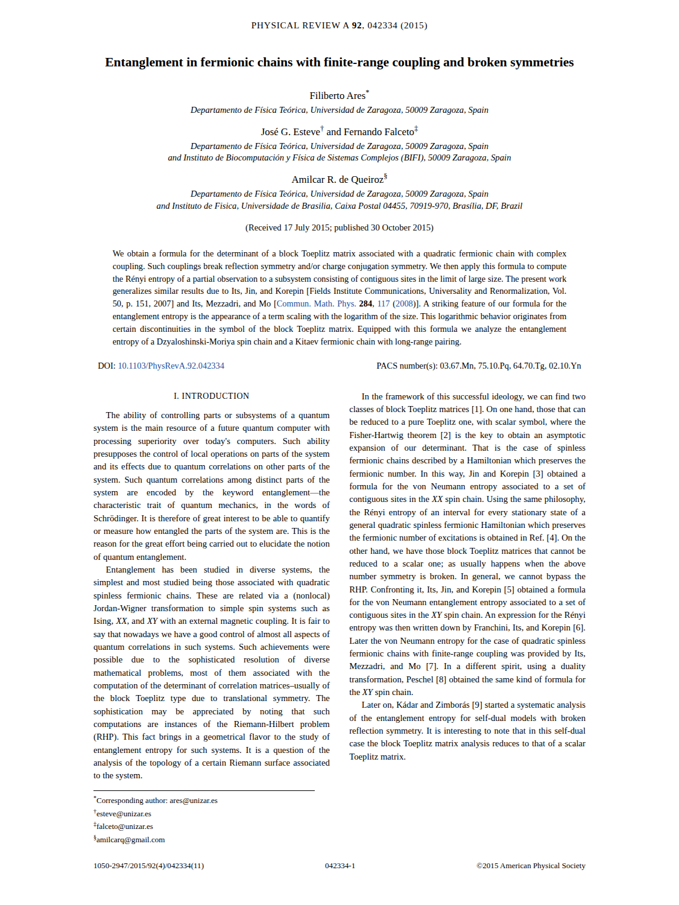PHYSICAL REVIEW A 92, 042334 (2015)
Entanglement in fermionic chains with finite-range coupling and broken symmetries
Filiberto Ares*
Departamento de Física Teórica, Universidad de Zaragoza, 50009 Zaragoza, Spain
José G. Esteve† and Fernando Falceto‡
Departamento de Física Teórica, Universidad de Zaragoza, 50009 Zaragoza, Spain
and Instituto de Biocomputación y Física de Sistemas Complejos (BIFI), 50009 Zaragoza, Spain
Amilcar R. de Queiroz§
Departamento de Física Teórica, Universidad de Zaragoza, 50009 Zaragoza, Spain
and Instituto de Fisica, Universidade de Brasilia, Caixa Postal 04455, 70919-970, Brasília, DF, Brazil
(Received 17 July 2015; published 30 October 2015)
We obtain a formula for the determinant of a block Toeplitz matrix associated with a quadratic fermionic chain with complex coupling. Such couplings break reflection symmetry and/or charge conjugation symmetry. We then apply this formula to compute the Rényi entropy of a partial observation to a subsystem consisting of contiguous sites in the limit of large size. The present work generalizes similar results due to Its, Jin, and Korepin [Fields Institute Communications, Universality and Renormalization, Vol. 50, p. 151, 2007] and Its, Mezzadri, and Mo [Commun. Math. Phys. 284, 117 (2008)]. A striking feature of our formula for the entanglement entropy is the appearance of a term scaling with the logarithm of the size. This logarithmic behavior originates from certain discontinuities in the symbol of the block Toeplitz matrix. Equipped with this formula we analyze the entanglement entropy of a Dzyaloshinski-Moriya spin chain and a Kitaev fermionic chain with long-range pairing.
DOI: 10.1103/PhysRevA.92.042334 PACS number(s): 03.67.Mn, 75.10.Pq, 64.70.Tg, 02.10.Yn
I. INTRODUCTION
The ability of controlling parts or subsystems of a quantum system is the main resource of a future quantum computer with processing superiority over today's computers. Such ability presupposes the control of local operations on parts of the system and its effects due to quantum correlations on other parts of the system. Such quantum correlations among distinct parts of the system are encoded by the keyword entanglement—the characteristic trait of quantum mechanics, in the words of Schrödinger. It is therefore of great interest to be able to quantify or measure how entangled the parts of the system are. This is the reason for the great effort being carried out to elucidate the notion of quantum entanglement.
Entanglement has been studied in diverse systems, the simplest and most studied being those associated with quadratic spinless fermionic chains. These are related via a (nonlocal) Jordan-Wigner transformation to simple spin systems such as Ising, XX, and XY with an external magnetic coupling. It is fair to say that nowadays we have a good control of almost all aspects of quantum correlations in such systems. Such achievements were possible due to the sophisticated resolution of diverse mathematical problems, most of them associated with the computation of the determinant of correlation matrices–usually of the block Toeplitz type due to translational symmetry. The sophistication may be appreciated by noting that such computations are instances of the Riemann-Hilbert problem (RHP). This fact brings in a geometrical flavor to the study of entanglement entropy for such systems. It is a question of the analysis of the topology of a certain Riemann surface associated to the system.
In the framework of this successful ideology, we can find two classes of block Toeplitz matrices [1]. On one hand, those that can be reduced to a pure Toeplitz one, with scalar symbol, where the Fisher-Hartwig theorem [2] is the key to obtain an asymptotic expansion of our determinant. That is the case of spinless fermionic chains described by a Hamiltonian which preserves the fermionic number. In this way, Jin and Korepin [3] obtained a formula for the von Neumann entropy associated to a set of contiguous sites in the XX spin chain. Using the same philosophy, the Rényi entropy of an interval for every stationary state of a general quadratic spinless fermionic Hamiltonian which preserves the fermionic number of excitations is obtained in Ref. [4]. On the other hand, we have those block Toeplitz matrices that cannot be reduced to a scalar one; as usually happens when the above number symmetry is broken. In general, we cannot bypass the RHP. Confronting it, Its, Jin, and Korepin [5] obtained a formula for the von Neumann entanglement entropy associated to a set of contiguous sites in the XY spin chain. An expression for the Rényi entropy was then written down by Franchini, Its, and Korepin [6]. Later the von Neumann entropy for the case of quadratic spinless fermionic chains with finite-range coupling was provided by Its, Mezzadri, and Mo [7]. In a different spirit, using a duality transformation, Peschel [8] obtained the same kind of formula for the XY spin chain.
Later on, Kádar and Zimborás [9] started a systematic analysis of the entanglement entropy for self-dual models with broken reflection symmetry. It is interesting to note that in this self-dual case the block Toeplitz matrix analysis reduces to that of a scalar Toeplitz matrix.
*Corresponding author: ares@unizar.es
†esteve@unizar.es
‡falceto@unizar.es
§amilcarq@gmail.com
1050-2947/2015/92(4)/042334(11) 042334-1 ©2015 American Physical Society